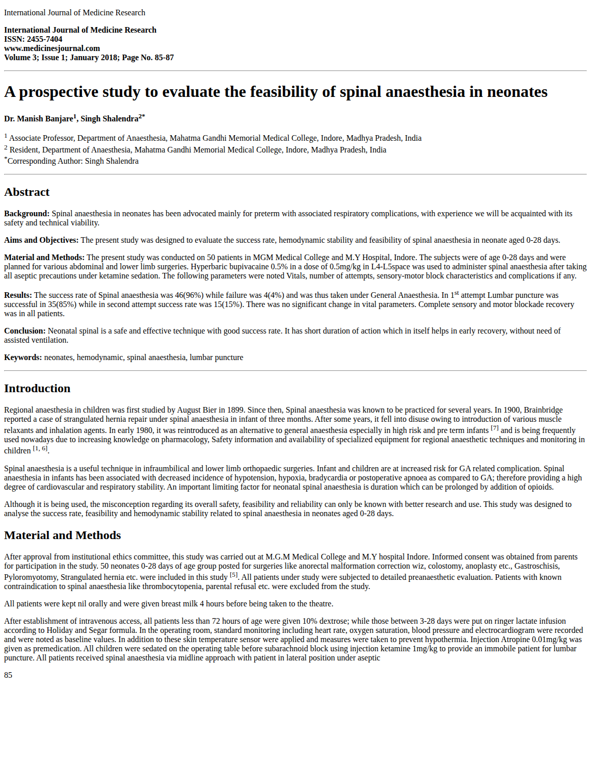International Journal of Medicine Research
International Journal of Medicine Research
ISSN: 2455-7404
www.medicinesjournal.com
Volume 3; Issue 1; January 2018; Page No. 85-87
A prospective study to evaluate the feasibility of spinal anaesthesia in neonates
Dr. Manish Banjare1, Singh Shalendra2*
1 Associate Professor, Department of Anaesthesia, Mahatma Gandhi Memorial Medical College, Indore, Madhya Pradesh, India
2 Resident, Department of Anaesthesia, Mahatma Gandhi Memorial Medical College, Indore, Madhya Pradesh, India
*Corresponding Author: Singh Shalendra
Abstract
Background: Spinal anaesthesia in neonates has been advocated mainly for preterm with associated respiratory complications, with experience we will be acquainted with its safety and technical viability.
Aims and Objectives: The present study was designed to evaluate the success rate, hemodynamic stability and feasibility of spinal anaesthesia in neonate aged 0-28 days.
Material and Methods: The present study was conducted on 50 patients in MGM Medical College and M.Y Hospital, Indore. The subjects were of age 0-28 days and were planned for various abdominal and lower limb surgeries. Hyperbaric bupivacaine 0.5% in a dose of 0.5mg/kg in L4-L5space was used to administer spinal anaesthesia after taking all aseptic precautions under ketamine sedation. The following parameters were noted Vitals, number of attempts, sensory-motor block characteristics and complications if any.
Results: The success rate of Spinal anaesthesia was 46(96%) while failure was 4(4%) and was thus taken under General Anaesthesia. In 1st attempt Lumbar puncture was successful in 35(85%) while in second attempt success rate was 15(15%). There was no significant change in vital parameters. Complete sensory and motor blockade recovery was in all patients.
Conclusion: Neonatal spinal is a safe and effective technique with good success rate. It has short duration of action which in itself helps in early recovery, without need of assisted ventilation.
Keywords: neonates, hemodynamic, spinal anaesthesia, lumbar puncture
Introduction
Regional anaesthesia in children was first studied by August Bier in 1899. Since then, Spinal anaesthesia was known to be practiced for several years. In 1900, Brainbridge reported a case of strangulated hernia repair under spinal anaesthesia in infant of three months. After some years, it fell into disuse owing to introduction of various muscle relaxants and inhalation agents. In early 1980, it was reintroduced as an alternative to general anaesthesia especially in high risk and pre term infants [7] and is being frequently used nowadays due to increasing knowledge on pharmacology, Safety information and availability of specialized equipment for regional anaesthetic techniques and monitoring in children [1, 6].
Spinal anaesthesia is a useful technique in infraumbilical and lower limb orthopaedic surgeries. Infant and children are at increased risk for GA related complication. Spinal anaesthesia in infants has been associated with decreased incidence of hypotension, hypoxia, bradycardia or postoperative apnoea as compared to GA; therefore providing a high degree of cardiovascular and respiratory stability. An important limiting factor for neonatal spinal anaesthesia is duration which can be prolonged by addition of opioids.
Although it is being used, the misconception regarding its overall safety, feasibility and reliability can only be known with better research and use. This study was designed to analyse the success rate, feasibility and hemodynamic stability related to spinal anaesthesia in neonates aged 0-28 days.
Material and Methods
After approval from institutional ethics committee, this study was carried out at M.G.M Medical College and M.Y hospital Indore. Informed consent was obtained from parents for participation in the study. 50 neonates 0-28 days of age group posted for surgeries like anorectal malformation correction wiz, colostomy, anoplasty etc., Gastroschisis, Pyloromyotomy, Strangulated hernia etc. were included in this study [5]. All patients under study were subjected to detailed preanaesthetic evaluation. Patients with known contraindication to spinal anaesthesia like thrombocytopenia, parental refusal etc. were excluded from the study.
All patients were kept nil orally and were given breast milk 4 hours before being taken to the theatre.
After establishment of intravenous access, all patients less than 72 hours of age were given 10% dextrose; while those between 3-28 days were put on ringer lactate infusion according to Holiday and Segar formula. In the operating room, standard monitoring including heart rate, oxygen saturation, blood pressure and electrocardiogram were recorded and were noted as baseline values. In addition to these skin temperature sensor were applied and measures were taken to prevent hypothermia. Injection Atropine 0.01mg/kg was given as premedication. All children were sedated on the operating table before subarachnoid block using injection ketamine 1mg/kg to provide an immobile patient for lumbar puncture. All patients received spinal anaesthesia via midline approach with patient in lateral position under aseptic
85